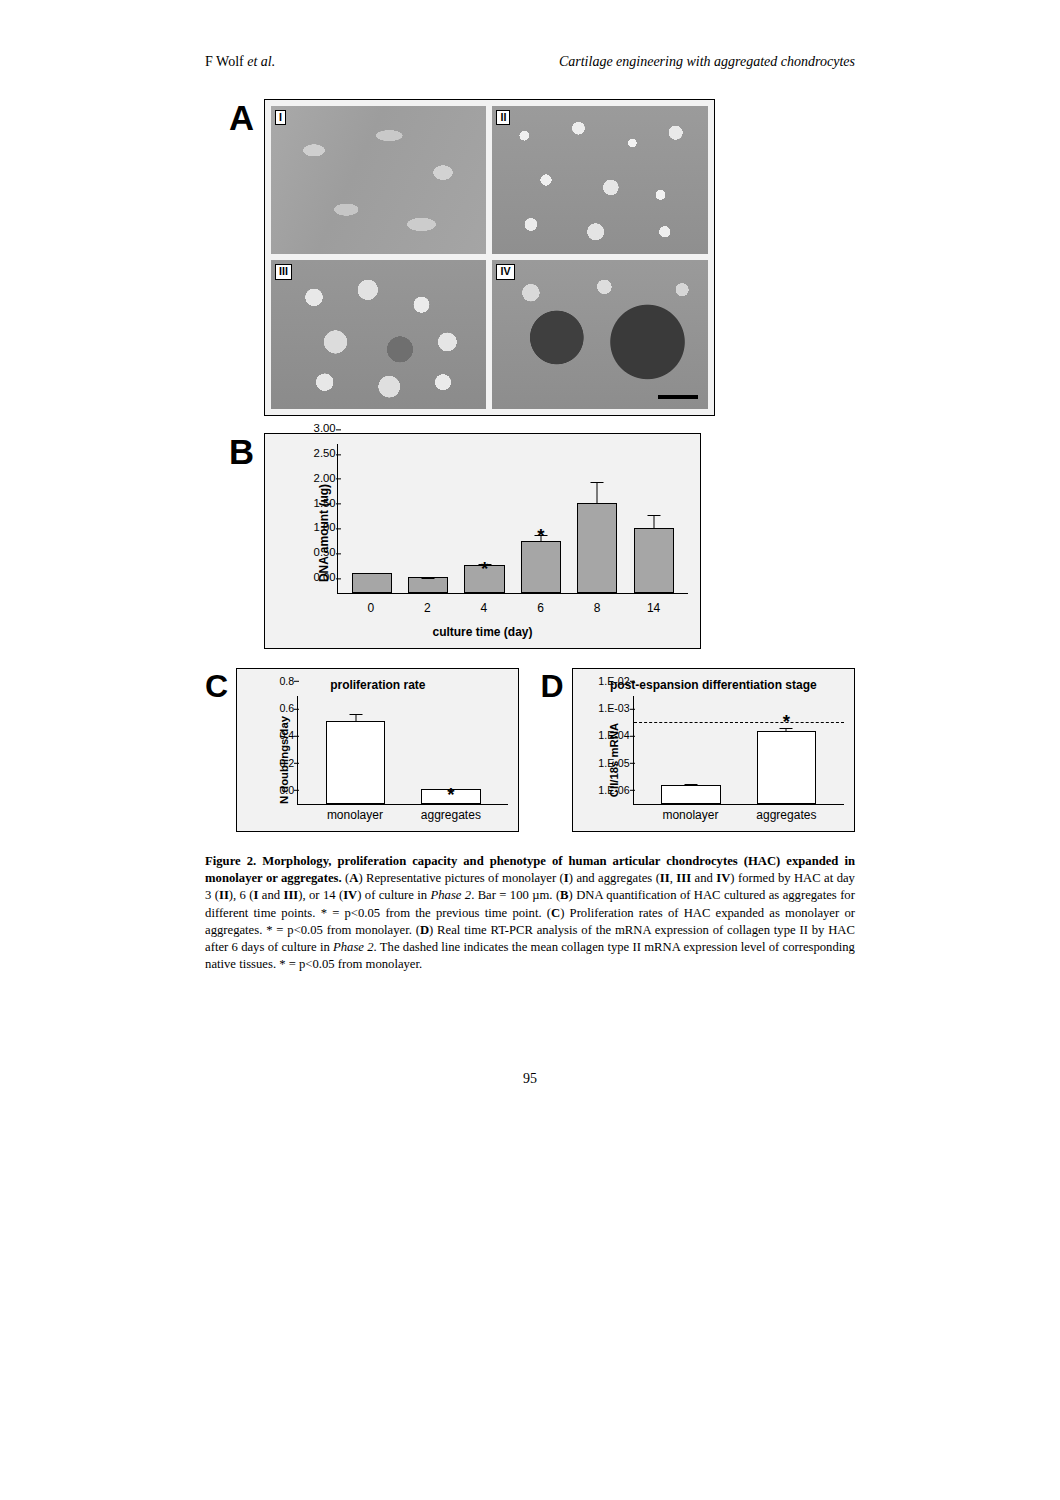F Wolf et al.
Cartilage engineering with aggregated chondrocytes
A
I
II
III
IV
B
DNA amount (ug)
3.00
2.50
2.00
1.50
1.00
0.50
0.00
*
*
0246814
culture time (day)
C
proliferation rate
N doublings/day
0.8
0.6
0.4
0.2
0.0
*
monolayer aggregates
D
post-espansion differentiation stage
CII/18s mRNA
1.E-02
1.E-03
1.E-04
1.E-05
1.E-06
*
monolayer aggregates
Figure 2. Morphology, proliferation capacity and phenotype of human articular chondrocytes (HAC) expanded in monolayer or aggregates. (A) Representative pictures of monolayer (I) and aggregates (II, III and IV) formed by HAC at day 3 (II), 6 (I and III), or 14 (IV) of culture in Phase 2. Bar = 100 µm. (B) DNA quantification of HAC cultured as aggregates for different time points. * = p<0.05 from the previous time point. (C) Proliferation rates of HAC expanded as monolayer or aggregates. * = p<0.05 from monolayer. (D) Real time RT-PCR analysis of the mRNA expression of collagen type II by HAC after 6 days of culture in Phase 2. The dashed line indicates the mean collagen type II mRNA expression level of corresponding native tissues. * = p<0.05 from monolayer.
95